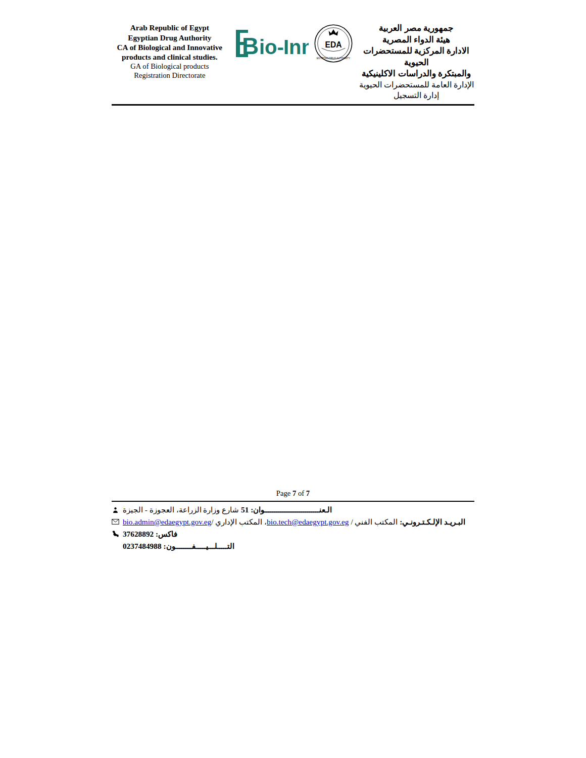Arab Republic of Egypt
Egyptian Drug Authority
CA of Biological and Innovative
products and clinical studies.
GA of Biological products
Registration Directorate
B io- Inn
EDA EGYPTIAN DRUG AUTHORITY
جمهورية مصر العربية
هيئة الدواء المصرية
الادارة المركزية للمستحضرات الحيوية
والمبتكرة والدراسات الاكلينيكية
الإدارة العامة للمستحضرات الحيوية
إدارة التسجيل
Page 7 of 7
الـعنـــــــــــــــــــــــــــوان: 51 شارع وزارة الزراعة، العجوزة - الجيزة
البـريـد الإلـكـتـرونـي: المكتب الفني / bio.tech@edaegypt.gov.eg، المكتب الإداري /bio.admin@edaegypt.gov.eg
فاكس: 37628892
التـــــلـــيـــــفــــــــون: 0237484988